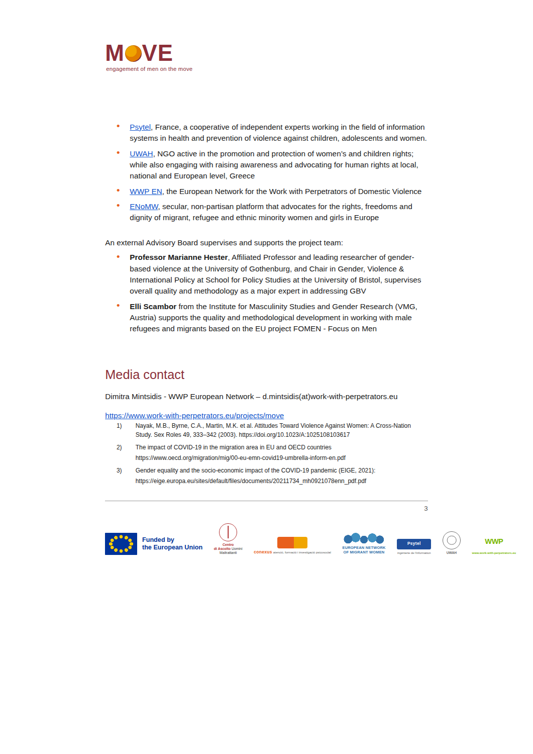M VE
engagement of men on the move
Psytel, France, a cooperative of independent experts working in the field of information systems in health and prevention of violence against children, adolescents and women.
UWAH, NGO active in the promotion and protection of women’s and children rights; while also engaging with raising awareness and advocating for human rights at local, national and European level, Greece
WWP EN, the European Network for the Work with Perpetrators of Domestic Violence
ENoMW, secular, non-partisan platform that advocates for the rights, freedoms and dignity of migrant, refugee and ethnic minority women and girls in Europe
An external Advisory Board supervises and supports the project team:
Professor Marianne Hester, Affiliated Professor and leading researcher of gender-based violence at the University of Gothenburg, and Chair in Gender, Violence & International Policy at School for Policy Studies at the University of Bristol, supervises overall quality and methodology as a major expert in addressing GBV
Elli Scambor from the Institute for Masculinity Studies and Gender Research (VMG, Austria) supports the quality and methodological development in working with male refugees and migrants based on the EU project FOMEN - Focus on Men
Media contact
Dimitra Mintsidis - WWP European Network – d.mintsidis(at)work-with-perpetrators.eu
https://www.work-with-perpetrators.eu/projects/move
Nayak, M.B., Byrne, C.A., Martin, M.K. et al. Attitudes Toward Violence Against Women: A Cross-Nation Study. Sex Roles 49, 333–342 (2003). https://doi.org/10.1023/A:1025108103617
The impact of COVID-19 in the migration area in EU and OECD countries https://www.oecd.org/migration/mig/00-eu-emn-covid19-umbrella-inform-en.pdf
Gender equality and the socio-economic impact of the COVID-19 pandemic (EIGE, 2021): https://eige.europa.eu/sites/default/files/documents/20211734_mh0921078enn_pdf.pdf
3
Funded by
the European Union
Centro
di Ascolto Uomini
Maltrattanti
conexus atenció, formació i investigació psicosocial
EUROPEAN NETWORK
OF MIGRANT WOMEN
ingénierie de l'information
UWAH
www.work-with-perpetrators.eu